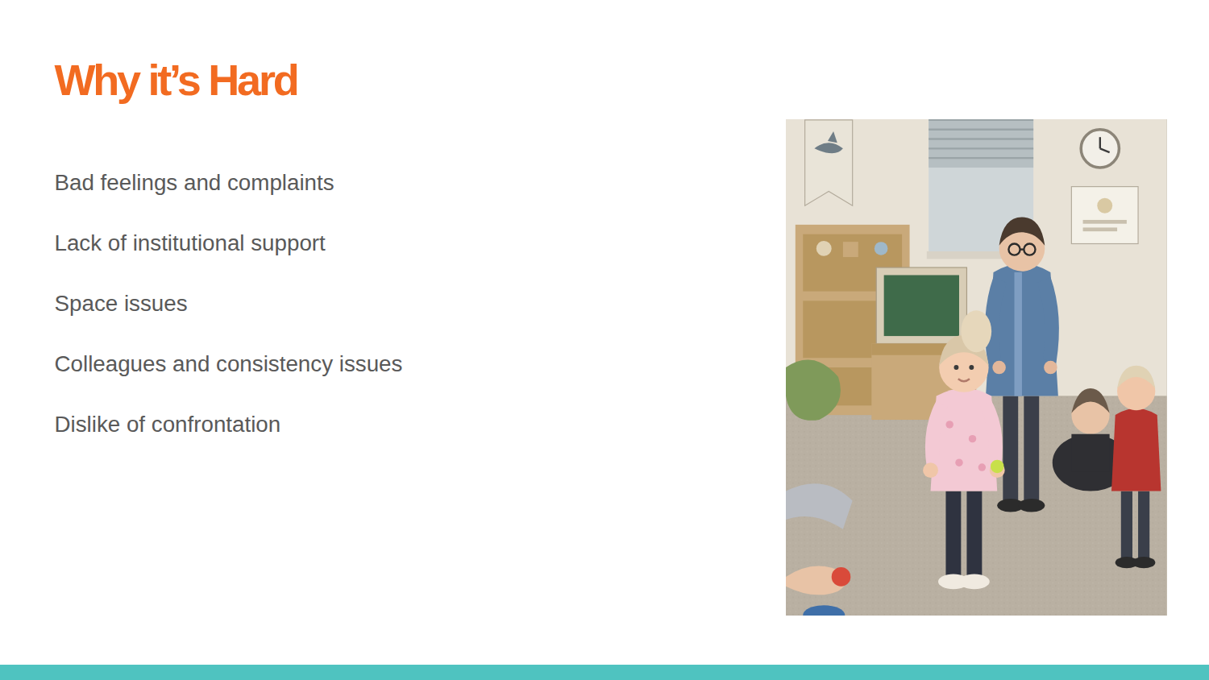Why it’s Hard
Bad feelings and complaints
Lack of institutional support
Space issues
Colleagues and consistency issues
Dislike of confrontation